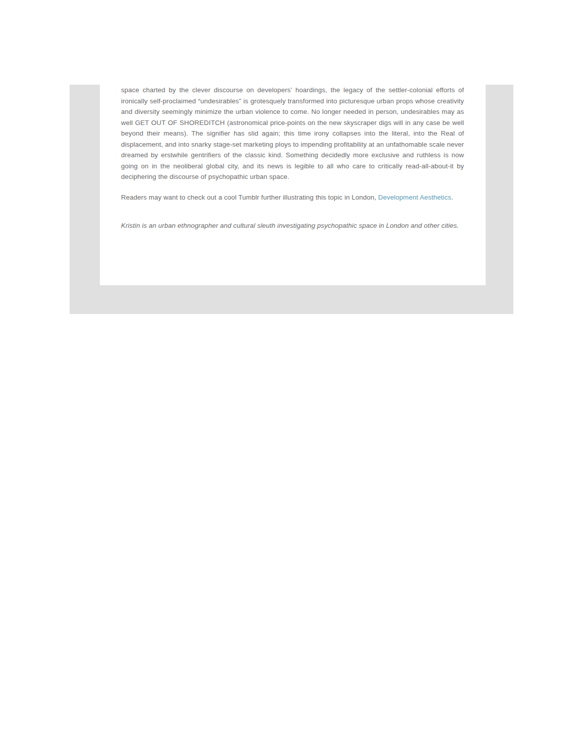space charted by the clever discourse on developers’ hoardings, the legacy of the settler-colonial efforts of ironically self-proclaimed “undesirables” is grotesquely transformed into picturesque urban props whose creativity and diversity seemingly minimize the urban violence to come. No longer needed in person, undesirables may as well GET OUT OF SHOREDITCH (astronomical price-points on the new skyscraper digs will in any case be well beyond their means). The signifier has slid again; this time irony collapses into the literal, into the Real of displacement, and into snarky stage-set marketing ploys to impending profitability at an unfathomable scale never dreamed by erstwhile gentrifiers of the classic kind. Something decidedly more exclusive and ruthless is now going on in the neoliberal global city, and its news is legible to all who care to critically read-all-about-it by deciphering the discourse of psychopathic urban space.
Readers may want to check out a cool Tumblr further illustrating this topic in London, Development Aesthetics.
Kristin is an urban ethnographer and cultural sleuth investigating psychopathic space in London and other cities.